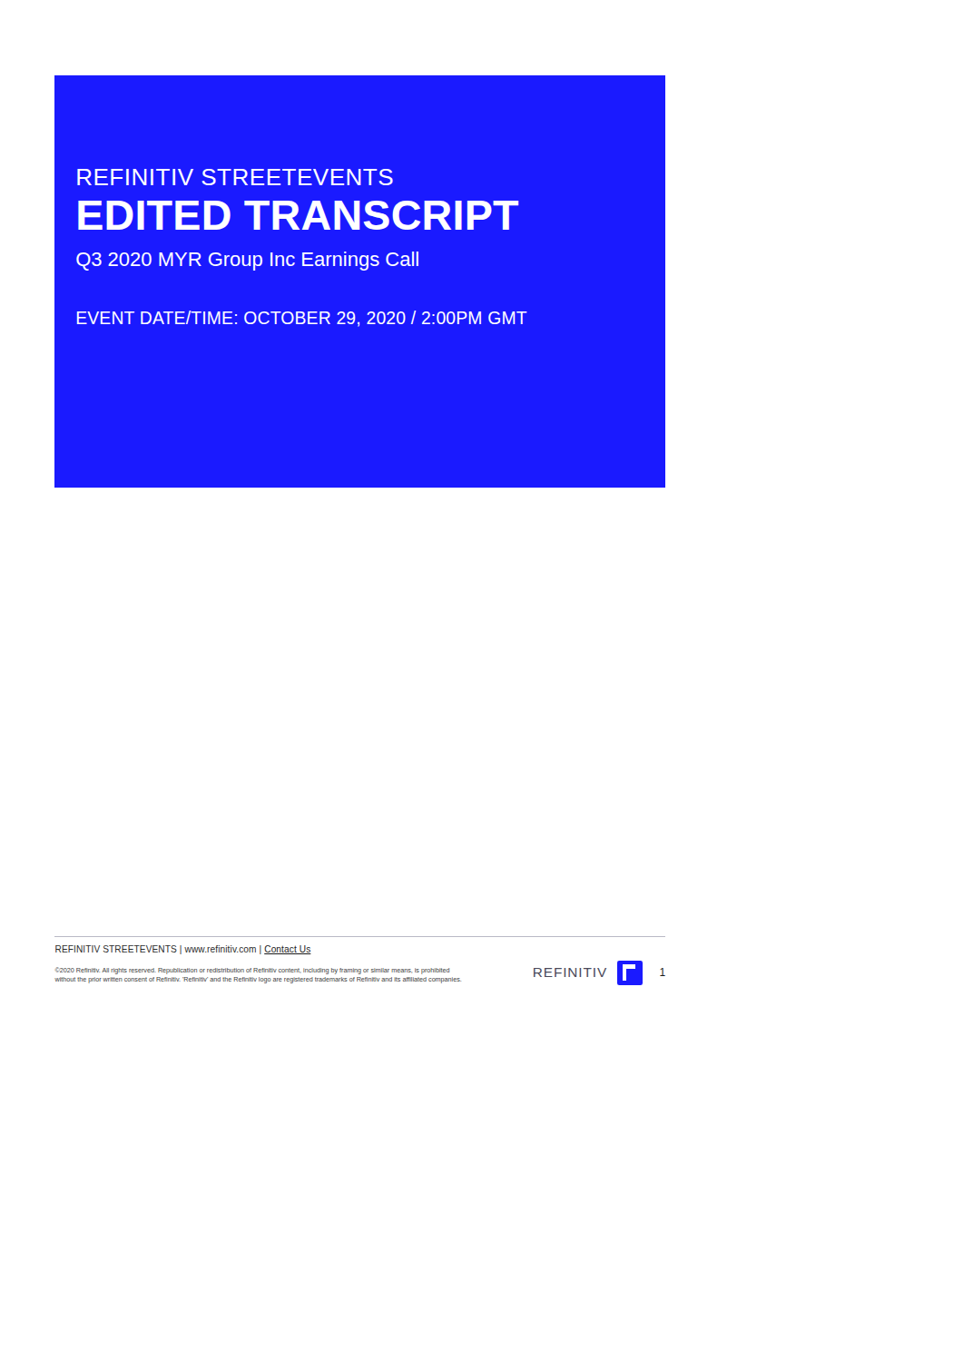REFINITIV STREETEVENTS
EDITED TRANSCRIPT
Q3 2020 MYR Group Inc Earnings Call
EVENT DATE/TIME: OCTOBER 29, 2020 / 2:00PM GMT
REFINITIV STREETEVENTS | www.refinitiv.com | Contact Us
©2020 Refinitiv. All rights reserved. Republication or redistribution of Refinitiv content, including by framing or similar means, is prohibited without the prior written consent of Refinitiv. 'Refinitiv' and the Refinitiv logo are registered trademarks of Refinitiv and its affiliated companies.
REFINITIV 1